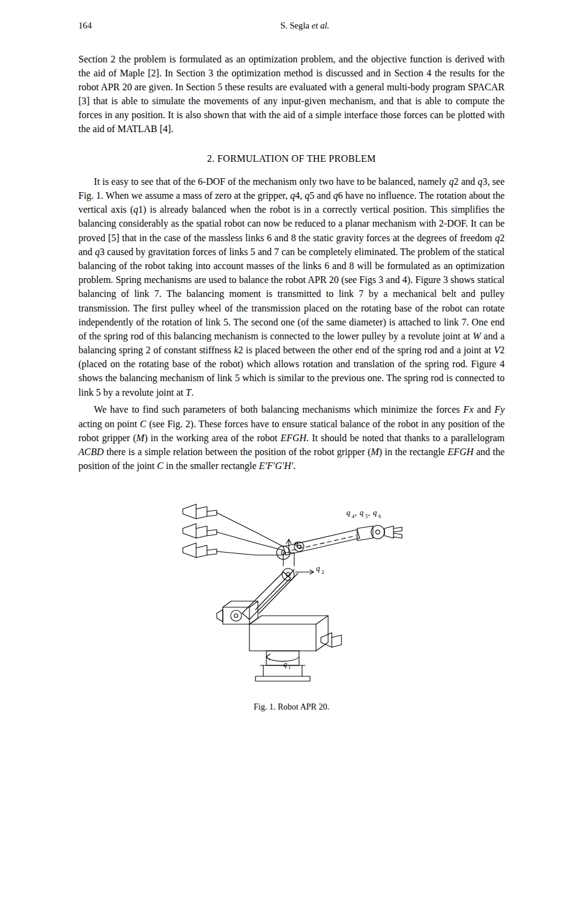164 S. Segla et al.
Section 2 the problem is formulated as an optimization problem, and the objective function is derived with the aid of Maple [2]. In Section 3 the optimization method is discussed and in Section 4 the results for the robot APR 20 are given. In Section 5 these results are evaluated with a general multi-body program SPACAR [3] that is able to simulate the movements of any input-given mechanism, and that is able to compute the forces in any position. It is also shown that with the aid of a simple interface those forces can be plotted with the aid of MATLAB [4].
2. Formulation of the Problem
It is easy to see that of the 6-DOF of the mechanism only two have to be balanced, namely q2 and q3, see Fig. 1. When we assume a mass of zero at the gripper, q4, q5 and q6 have no influence. The rotation about the vertical axis (q1) is already balanced when the robot is in a correctly vertical position. This simplifies the balancing considerably as the spatial robot can now be reduced to a planar mechanism with 2-DOF. It can be proved [5] that in the case of the massless links 6 and 8 the static gravity forces at the degrees of freedom q2 and q3 caused by gravitation forces of links 5 and 7 can be completely eliminated. The problem of the statical balancing of the robot taking into account masses of the links 6 and 8 will be formulated as an optimization problem. Spring mechanisms are used to balance the robot APR 20 (see Figs 3 and 4). Figure 3 shows statical balancing of link 7. The balancing moment is transmitted to link 7 by a mechanical belt and pulley transmission. The first pulley wheel of the transmission placed on the rotating base of the robot can rotate independently of the rotation of link 5. The second one (of the same diameter) is attached to link 7. One end of the spring rod of this balancing mechanism is connected to the lower pulley by a revolute joint at W and a balancing spring 2 of constant stiffness k2 is placed between the other end of the spring rod and a joint at V2 (placed on the rotating base of the robot) which allows rotation and translation of the spring rod. Figure 4 shows the balancing mechanism of link 5 which is similar to the previous one. The spring rod is connected to link 5 by a revolute joint at T.
We have to find such parameters of both balancing mechanisms which minimize the forces Fx and Fy acting on point C (see Fig. 2). These forces have to ensure statical balance of the robot in any position of the robot gripper (M) in the working area of the robot EFGH. It should be noted that thanks to a parallelogram ACBD there is a simple relation between the position of the robot gripper (M) in the rectangle EFGH and the position of the joint C in the smaller rectangle E′F′G′H′.
q 1 q 2 q 3 q 4 , q 5 , q 6
Fig. 1. Robot APR 20.